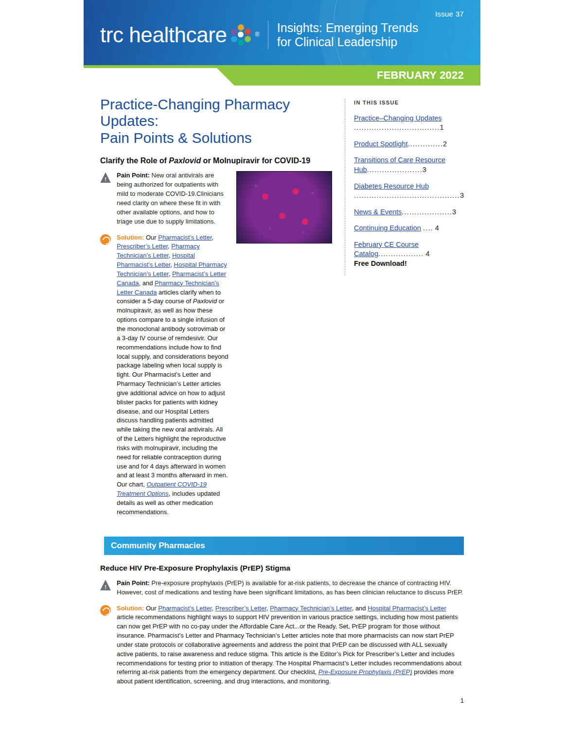Issue 37
trc healthcare ®
Insights: Emerging Trends
for Clinical Leadership
FEBRUARY 2022
Practice-Changing Pharmacy Updates:
Pain Points & Solutions
Clarify the Role of Paxlovid or Molnupiravir for COVID-19
Pain Point: New oral antivirals are being authorized for outpatients with mild to moderate COVID-19.Clinicians need clarity on where these fit in with other available options, and how to triage use due to supply limitations.
Solution: Our Pharmacist’s Letter, Prescriber’s Letter, Pharmacy Technician’s Letter, Hospital Pharmacist’s Letter, Hospital Pharmacy Technician’s Letter, Pharmacist’s Letter Canada, and Pharmacy Technician’s Letter Canada articles clarify when to consider a 5-day course of Paxlovid or molnupiravir, as well as how these options compare to a single infusion of the monoclonal antibody sotrovimab or a 3-day IV course of remdesivir. Our recommendations include how to find local supply, and considerations beyond package labeling when local supply is tight. Our Pharmacist’s Letter and Pharmacy Technician’s Letter articles give additional advice on how to adjust blister packs for patients with kidney disease, and our Hospital Letters discuss handling patients admitted while taking the new oral antivirals. All of the Letters highlight the reproductive risks with molnupiravir, including the need for reliable contraception during use and for 4 days afterward in women and at least 3 months afterward in men. Our chart, Outpatient COVID-19 Treatment Options, includes updated details as well as other medication recommendations.
In This Issue
Practice–Changing Updates .................................. 1
Product Spotlight.............. 2
Transitions of Care Resource Hub...................... 3
Diabetes Resource Hub .......................................... 3
News & Events.................... 3
Continuing Education .... 4
February CE Course Catalog.................. 4
Free Download!
Community Pharmacies
Reduce HIV Pre-Exposure Prophylaxis (PrEP) Stigma
Pain Point: Pre-exposure prophylaxis (PrEP) is available for at-risk patients, to decrease the chance of contracting HIV. However, cost of medications and testing have been significant limitations, as has been clinician reluctance to discuss PrEP.
Solution: Our Pharmacist’s Letter, Prescriber’s Letter, Pharmacy Technician’s Letter, and Hospital Pharmacist’s Letter article recommendations highlight ways to support HIV prevention in various practice settings, including how most patients can now get PrEP with no co-pay under the Affordable Care Act...or the Ready, Set, PrEP program for those without insurance. Pharmacist’s Letter and Pharmacy Technician’s Letter articles note that more pharmacists can now start PrEP under state protocols or collaborative agreements and address the point that PrEP can be discussed with ALL sexually active patients, to raise awareness and reduce stigma. This article is the Editor’s Pick for Prescriber’s Letter and includes recommendations for testing prior to initiation of therapy. The Hospital Pharmacist’s Letter includes recommendations about referring at-risk patients from the emergency department. Our checklist, Pre-Exposure Prophylaxis (PrEP) provides more about patient identification, screening, and drug interactions, and monitoring.
1